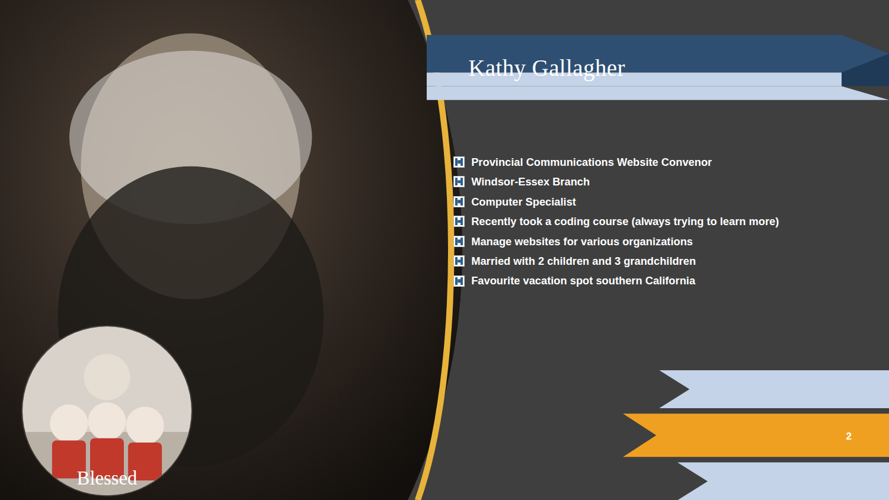Kathy Gallagher
Provincial Communications Website Convenor
Windsor-Essex Branch
Computer Specialist
Recently took a coding course (always trying to learn more)
Manage websites for various organizations
Married with 2 children and 3 grandchildren
Favourite vacation spot southern California
2